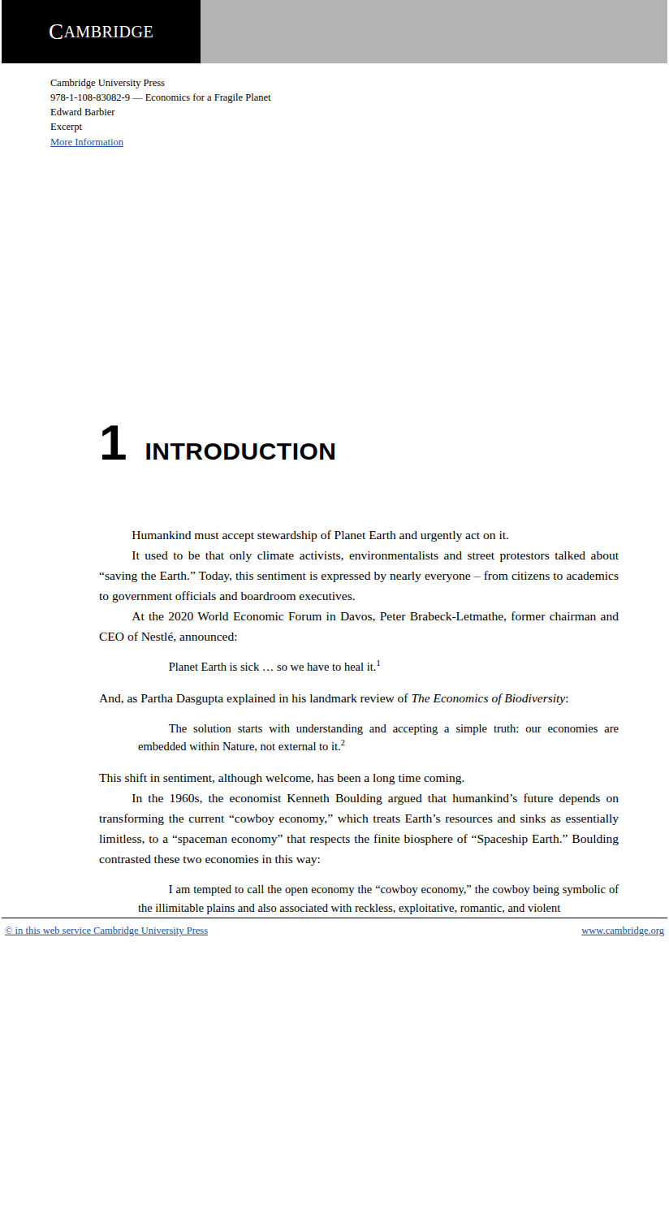CAMBRIDGE
Cambridge University Press
978-1-108-83082-9 — Economics for a Fragile Planet
Edward Barbier
Excerpt
More Information
1 INTRODUCTION
Humankind must accept stewardship of Planet Earth and urgently act on it.
It used to be that only climate activists, environmentalists and street protestors talked about “saving the Earth.” Today, this sentiment is expressed by nearly everyone – from citizens to academics to government officials and boardroom executives.
At the 2020 World Economic Forum in Davos, Peter Brabeck-Letmathe, former chairman and CEO of Nestlé, announced:
Planet Earth is sick … so we have to heal it.1
And, as Partha Dasgupta explained in his landmark review of The Economics of Biodiversity:
The solution starts with understanding and accepting a simple truth: our economies are embedded within Nature, not external to it.2
This shift in sentiment, although welcome, has been a long time coming.
In the 1960s, the economist Kenneth Boulding argued that humankind’s future depends on transforming the current “cowboy economy,” which treats Earth’s resources and sinks as essentially limitless, to a “spaceman economy” that respects the finite biosphere of “Spaceship Earth.” Boulding contrasted these two economies in this way:
I am tempted to call the open economy the “cowboy economy,” the cowboy being symbolic of the illimitable plains and also associated with reckless, exploitative, romantic, and violent
© in this web service Cambridge University Press
www.cambridge.org